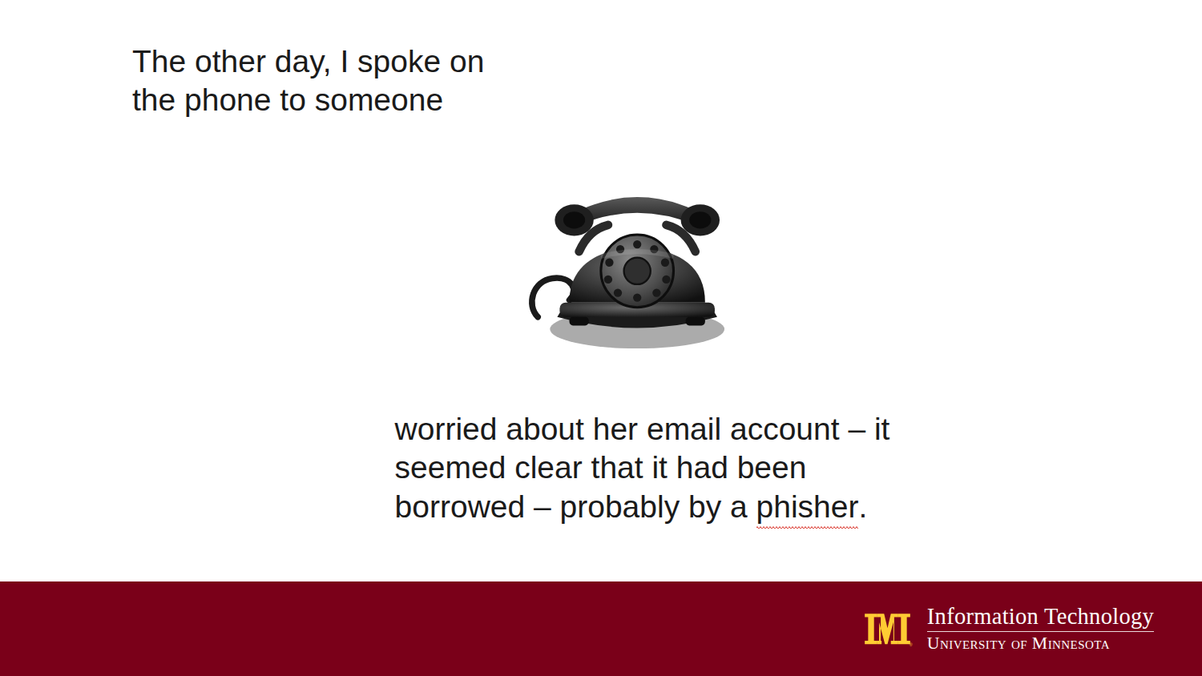The other day, I spoke on the phone to someone
worried about her email account – it seemed clear that it had been borrowed – probably by a phisher.
®
Information Technology University of Minnesota